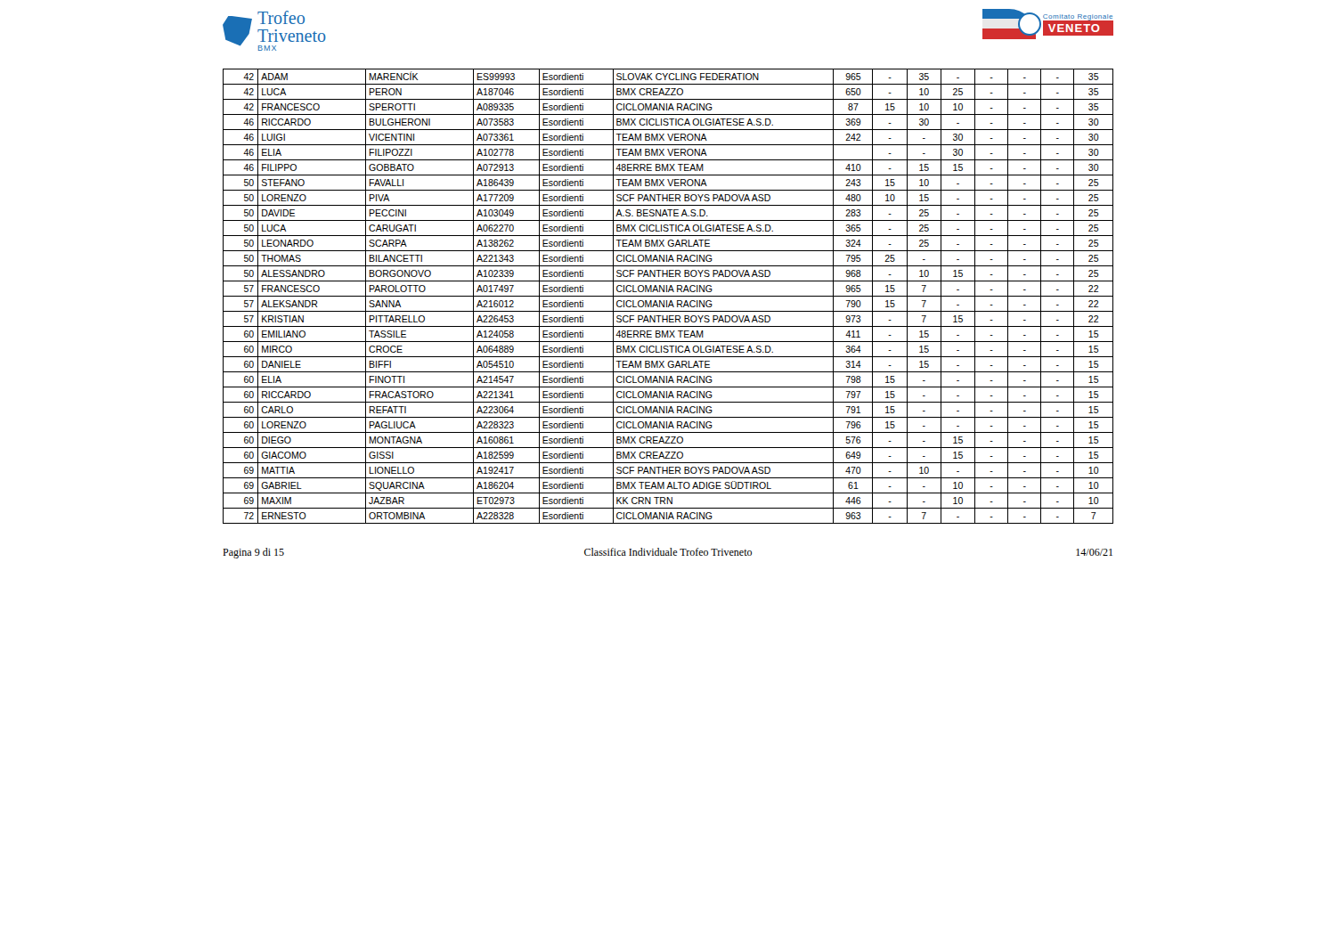Trofeo TrivenetoBMX
Comitato Regionale
VENETO
| 42 | ADAM | MARENCÍK | ES99993 | Esordienti | SLOVAK CYCLING FEDERATION | 965 | - | 35 | - | - | - | - | 35 |
| 42 | LUCA | PERON | A187046 | Esordienti | BMX CREAZZO | 650 | - | 10 | 25 | - | - | - | 35 |
| 42 | FRANCESCO | SPEROTTI | A089335 | Esordienti | CICLOMANIA RACING | 87 | 15 | 10 | 10 | - | - | - | 35 |
| 46 | RICCARDO | BULGHERONI | A073583 | Esordienti | BMX CICLISTICA OLGIATESE A.S.D. | 369 | - | 30 | - | - | - | - | 30 |
| 46 | LUIGI | VICENTINI | A073361 | Esordienti | TEAM BMX VERONA | 242 | - | - | 30 | - | - | - | 30 |
| 46 | ELIA | FILIPOZZI | A102778 | Esordienti | TEAM BMX VERONA | | - | - | 30 | - | - | - | 30 |
| 46 | FILIPPO | GOBBATO | A072913 | Esordienti | 48ERRE BMX TEAM | 410 | - | 15 | 15 | - | - | - | 30 |
| 50 | STEFANO | FAVALLI | A186439 | Esordienti | TEAM BMX VERONA | 243 | 15 | 10 | - | - | - | - | 25 |
| 50 | LORENZO | PIVA | A177209 | Esordienti | SCF PANTHER BOYS PADOVA ASD | 480 | 10 | 15 | - | - | - | - | 25 |
| 50 | DAVIDE | PECCINI | A103049 | Esordienti | A.S. BESNATE A.S.D. | 283 | - | 25 | - | - | - | - | 25 |
| 50 | LUCA | CARUGATI | A062270 | Esordienti | BMX CICLISTICA OLGIATESE A.S.D. | 365 | - | 25 | - | - | - | - | 25 |
| 50 | LEONARDO | SCARPA | A138262 | Esordienti | TEAM BMX GARLATE | 324 | - | 25 | - | - | - | - | 25 |
| 50 | THOMAS | BILANCETTI | A221343 | Esordienti | CICLOMANIA RACING | 795 | 25 | - | - | - | - | - | 25 |
| 50 | ALESSANDRO | BORGONOVO | A102339 | Esordienti | SCF PANTHER BOYS PADOVA ASD | 968 | - | 10 | 15 | - | - | - | 25 |
| 57 | FRANCESCO | PAROLOTTO | A017497 | Esordienti | CICLOMANIA RACING | 965 | 15 | 7 | - | - | - | - | 22 |
| 57 | ALEKSANDR | SANNA | A216012 | Esordienti | CICLOMANIA RACING | 790 | 15 | 7 | - | - | - | - | 22 |
| 57 | KRISTIAN | PITTARELLO | A226453 | Esordienti | SCF PANTHER BOYS PADOVA ASD | 973 | - | 7 | 15 | - | - | - | 22 |
| 60 | EMILIANO | TASSILE | A124058 | Esordienti | 48ERRE BMX TEAM | 411 | - | 15 | - | - | - | - | 15 |
| 60 | MIRCO | CROCE | A064889 | Esordienti | BMX CICLISTICA OLGIATESE A.S.D. | 364 | - | 15 | - | - | - | - | 15 |
| 60 | DANIELE | BIFFI | A054510 | Esordienti | TEAM BMX GARLATE | 314 | - | 15 | - | - | - | - | 15 |
| 60 | ELIA | FINOTTI | A214547 | Esordienti | CICLOMANIA RACING | 798 | 15 | - | - | - | - | - | 15 |
| 60 | RICCARDO | FRACASTORO | A221341 | Esordienti | CICLOMANIA RACING | 797 | 15 | - | - | - | - | - | 15 |
| 60 | CARLO | REFATTI | A223064 | Esordienti | CICLOMANIA RACING | 791 | 15 | - | - | - | - | - | 15 |
| 60 | LORENZO | PAGLIUCA | A228323 | Esordienti | CICLOMANIA RACING | 796 | 15 | - | - | - | - | - | 15 |
| 60 | DIEGO | MONTAGNA | A160861 | Esordienti | BMX CREAZZO | 576 | - | - | 15 | - | - | - | 15 |
| 60 | GIACOMO | GISSI | A182599 | Esordienti | BMX CREAZZO | 649 | - | - | 15 | - | - | - | 15 |
| 69 | MATTIA | LIONELLO | A192417 | Esordienti | SCF PANTHER BOYS PADOVA ASD | 470 | - | 10 | - | - | - | - | 10 |
| 69 | GABRIEL | SQUARCINA | A186204 | Esordienti | BMX TEAM ALTO ADIGE SÜDTIROL | 61 | - | - | 10 | - | - | - | 10 |
| 69 | MAXIM | JAZBAR | ET02973 | Esordienti | KK CRN TRN | 446 | - | - | 10 | - | - | - | 10 |
| 72 | ERNESTO | ORTOMBINA | A228328 | Esordienti | CICLOMANIA RACING | 963 | - | 7 | - | - | - | - | 7 |
Pagina 9 di 15
Classifica Individuale Trofeo Triveneto
14/06/21